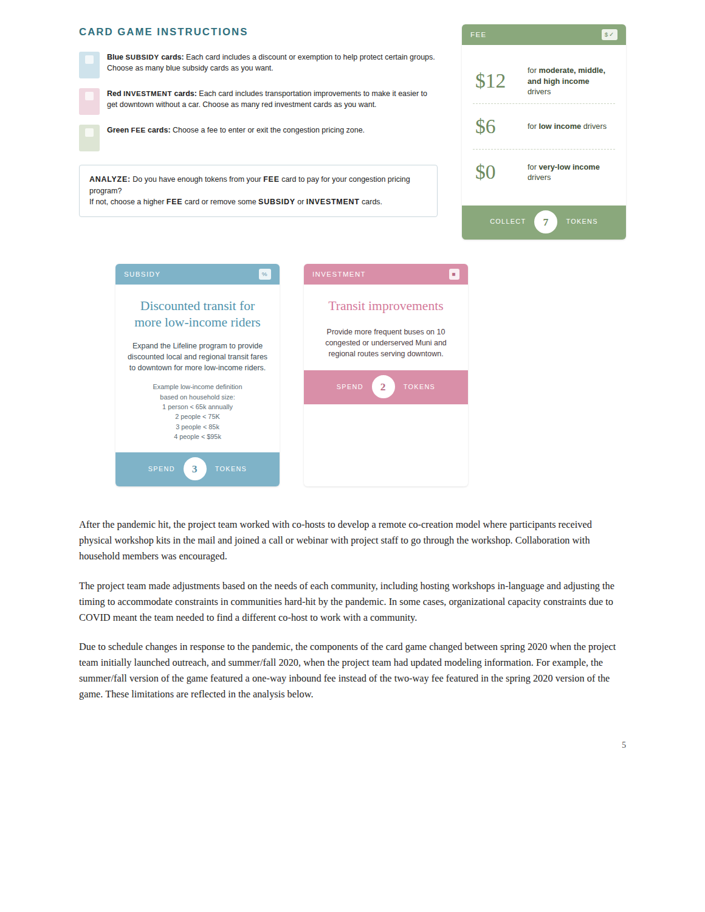Card Game Instructions
Blue subsidy cards: Each card includes a discount or exemption to help protect certain groups. Choose as many blue subsidy cards as you want.
Red investment cards: Each card includes transportation improvements to make it easier to get downtown without a car. Choose as many red investment cards as you want.
Green fee cards: Choose a fee to enter or exit the congestion pricing zone.
Analyze: Do you have enough tokens from your fee card to pay for your congestion pricing program?
If not, choose a higher fee card or remove some subsidy or investment cards.
Fee $✓
$12
for moderate, middle, and high income drivers
$6
for low income drivers
$0
for very-low income drivers
Collect 7 Tokens
Subsidy %
Discounted transit for more low-income riders
Expand the Lifeline program to provide discounted local and regional transit fares to downtown for more low-income riders.
Example low-income definition
based on household size:
1 person < 65k annually
2 people < 75K
3 people < 85k
4 people < $95k
Spend 3 Tokens
Investment ■
Transit improvements
Provide more frequent buses on 10 congested or underserved Muni and regional routes serving downtown.
Spend 2 Tokens
After the pandemic hit, the project team worked with co-hosts to develop a remote co-creation model where participants received physical workshop kits in the mail and joined a call or webinar with project staff to go through the workshop. Collaboration with household members was encouraged.
The project team made adjustments based on the needs of each community, including hosting workshops in-language and adjusting the timing to accommodate constraints in communities hard-hit by the pandemic. In some cases, organizational capacity constraints due to COVID meant the team needed to find a different co-host to work with a community.
Due to schedule changes in response to the pandemic, the components of the card game changed between spring 2020 when the project team initially launched outreach, and summer/fall 2020, when the project team had updated modeling information. For example, the summer/fall version of the game featured a one-way inbound fee instead of the two-way fee featured in the spring 2020 version of the game. These limitations are reflected in the analysis below.
5